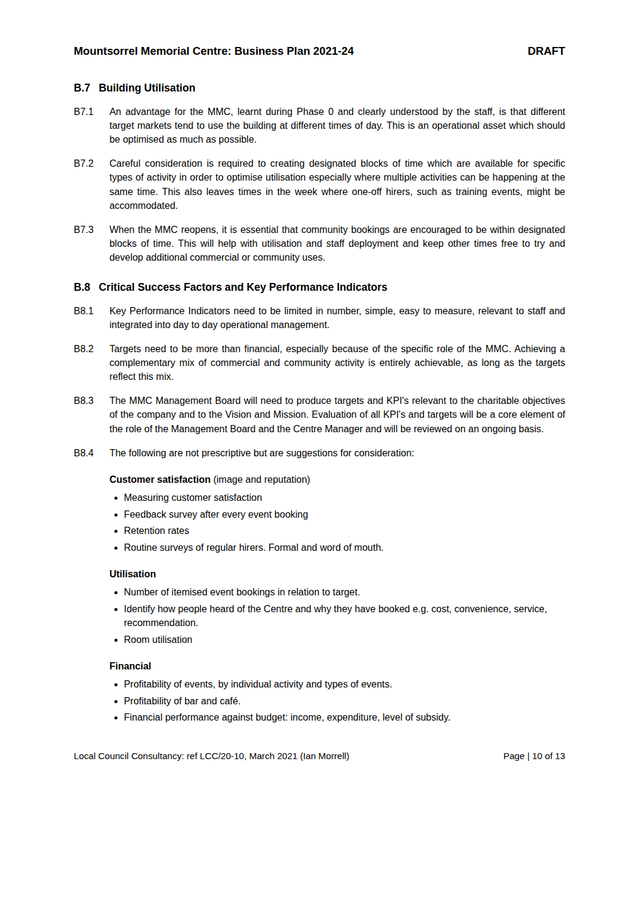Mountsorrel Memorial Centre: Business Plan 2021-24 DRAFT
B.7 Building Utilisation
B7.1 An advantage for the MMC, learnt during Phase 0 and clearly understood by the staff, is that different target markets tend to use the building at different times of day. This is an operational asset which should be optimised as much as possible.
B7.2 Careful consideration is required to creating designated blocks of time which are available for specific types of activity in order to optimise utilisation especially where multiple activities can be happening at the same time. This also leaves times in the week where one-off hirers, such as training events, might be accommodated.
B7.3 When the MMC reopens, it is essential that community bookings are encouraged to be within designated blocks of time. This will help with utilisation and staff deployment and keep other times free to try and develop additional commercial or community uses.
B.8 Critical Success Factors and Key Performance Indicators
B8.1 Key Performance Indicators need to be limited in number, simple, easy to measure, relevant to staff and integrated into day to day operational management.
B8.2 Targets need to be more than financial, especially because of the specific role of the MMC. Achieving a complementary mix of commercial and community activity is entirely achievable, as long as the targets reflect this mix.
B8.3 The MMC Management Board will need to produce targets and KPI's relevant to the charitable objectives of the company and to the Vision and Mission. Evaluation of all KPI's and targets will be a core element of the role of the Management Board and the Centre Manager and will be reviewed on an ongoing basis.
B8.4 The following are not prescriptive but are suggestions for consideration:
Customer satisfaction (image and reputation)
Measuring customer satisfaction
Feedback survey after every event booking
Retention rates
Routine surveys of regular hirers. Formal and word of mouth.
Utilisation
Number of itemised event bookings in relation to target.
Identify how people heard of the Centre and why they have booked e.g. cost, convenience, service, recommendation.
Room utilisation
Financial
Profitability of events, by individual activity and types of events.
Profitability of bar and café.
Financial performance against budget: income, expenditure, level of subsidy.
Local Council Consultancy: ref LCC/20-10, March 2021 (Ian Morrell) Page | 10 of 13